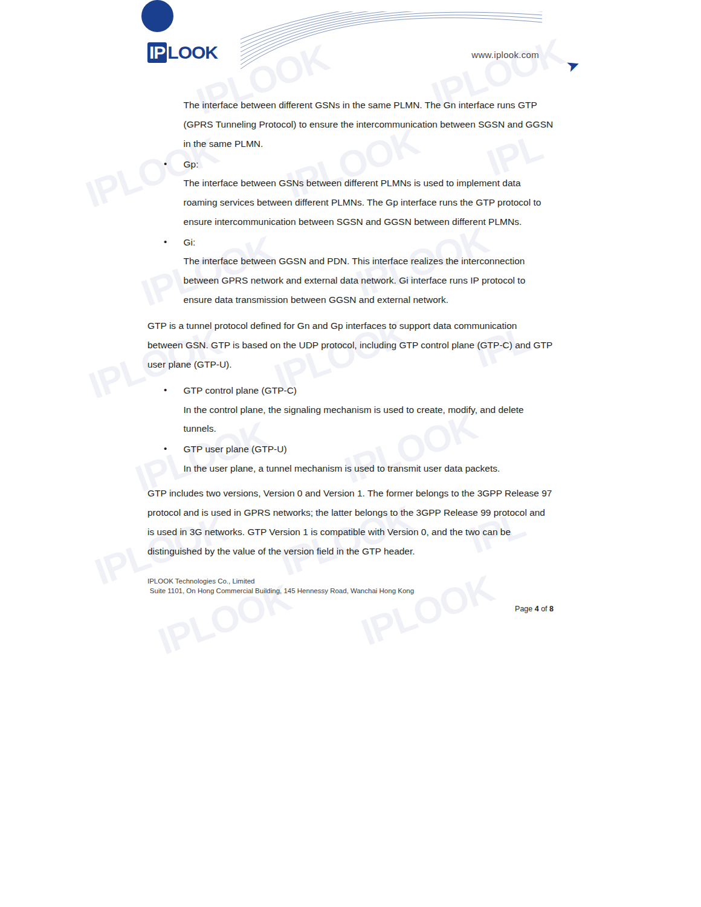IPLOOK
IPLOOK
IPLOOK
IPLOOK
IPL
IPLOOK
IPLOOK
IPLOOK
IPLOOK
IPL
IPLOOK
IPLOOK
IPLOOK
IPLOOK
IPL
IPLOOK
IPLOOK
IPLOOK
www.iplook.com
➤
The interface between different GSNs in the same PLMN. The Gn interface runs GTP (GPRS Tunneling Protocol) to ensure the intercommunication between SGSN and GGSN in the same PLMN.
Gp: The interface between GSNs between different PLMNs is used to implement data roaming services between different PLMNs. The Gp interface runs the GTP protocol to ensure intercommunication between SGSN and GGSN between different PLMNs.
Gi: The interface between GGSN and PDN. This interface realizes the interconnection between GPRS network and external data network. Gi interface runs IP protocol to ensure data transmission between GGSN and external network.
GTP is a tunnel protocol defined for Gn and Gp interfaces to support data communication between GSN. GTP is based on the UDP protocol, including GTP control plane (GTP-C) and GTP user plane (GTP-U).
GTP control plane (GTP-C) In the control plane, the signaling mechanism is used to create, modify, and delete tunnels.
GTP user plane (GTP-U) In the user plane, a tunnel mechanism is used to transmit user data packets.
GTP includes two versions, Version 0 and Version 1. The former belongs to the 3GPP Release 97 protocol and is used in GPRS networks; the latter belongs to the 3GPP Release 99 protocol and is used in 3G networks. GTP Version 1 is compatible with Version 0, and the two can be distinguished by the value of the version field in the GTP header.
IPLOOK Technologies Co., Limited
Suite 1101, On Hong Commercial Building, 145 Hennessy Road, Wanchai Hong Kong
Page 4 of 8